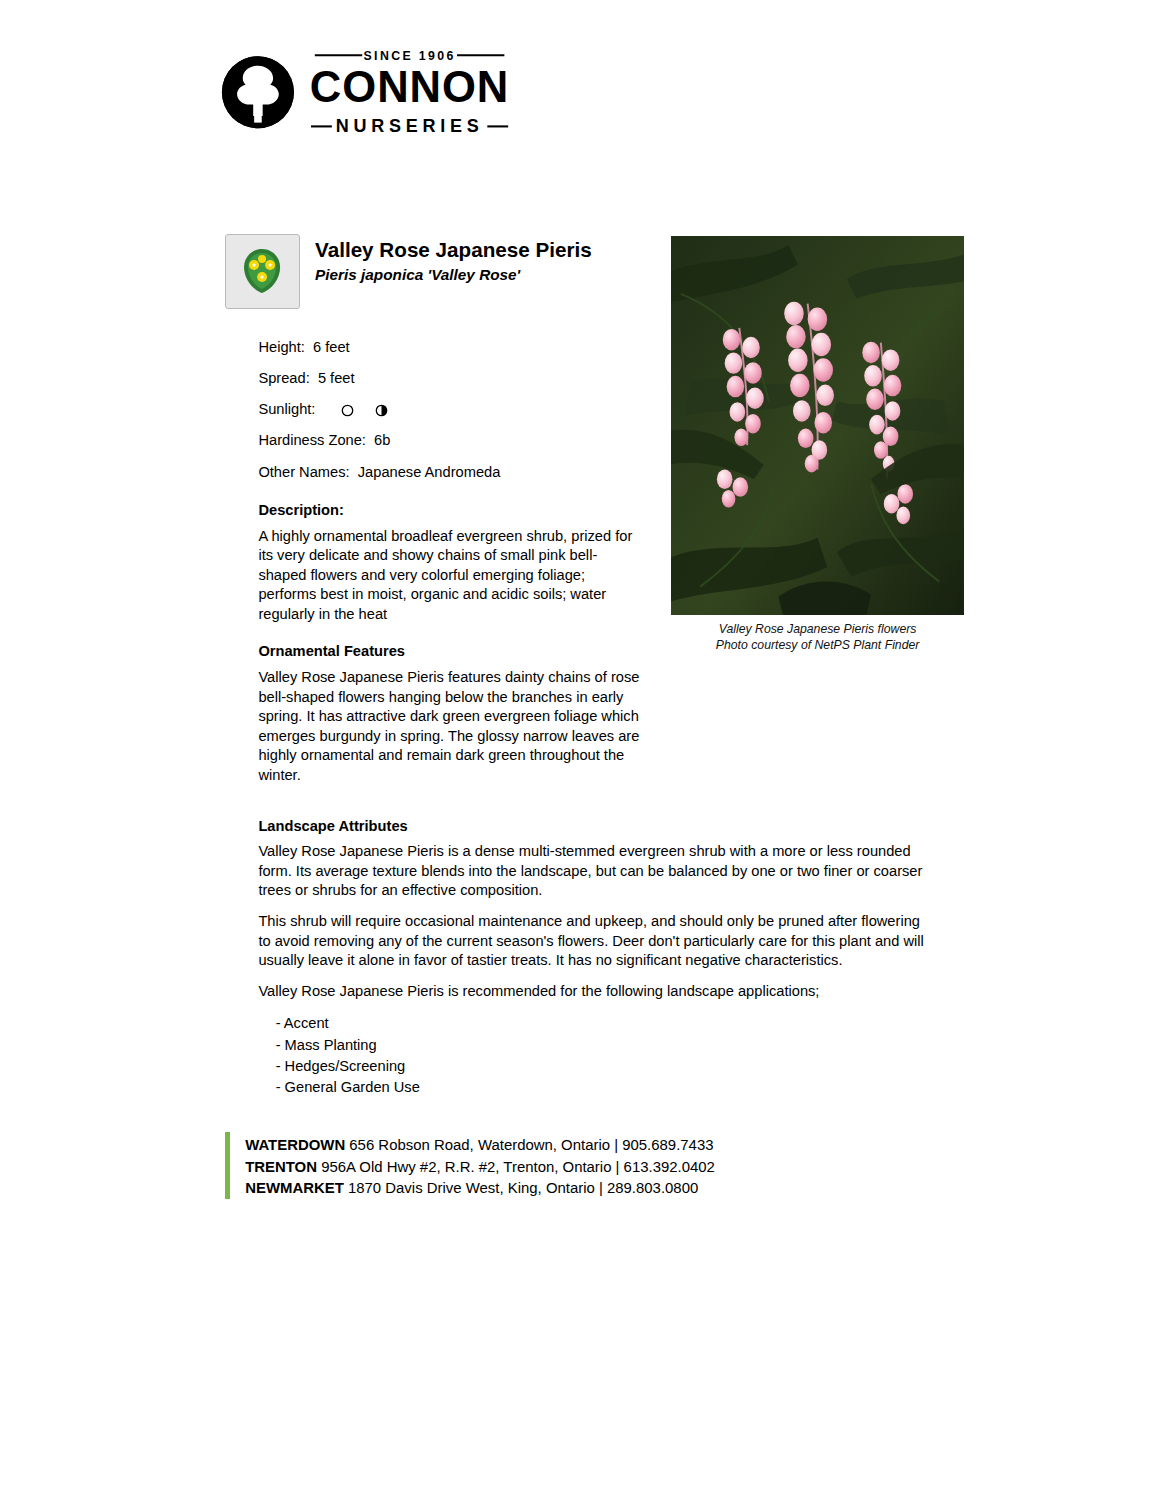SINCE 1906 CONNON NURSERIES
Valley Rose Japanese Pieris
Pieris japonica 'Valley Rose'
Height: 6 feet
Spread: 5 feet
Sunlight:
Hardiness Zone: 6b
Other Names: Japanese Andromeda
Description:
A highly ornamental broadleaf evergreen shrub, prized for its very delicate and showy chains of small pink bell-shaped flowers and very colorful emerging foliage; performs best in moist, organic and acidic soils; water regularly in the heat
Ornamental Features
Valley Rose Japanese Pieris features dainty chains of rose bell-shaped flowers hanging below the branches in early spring. It has attractive dark green evergreen foliage which emerges burgundy in spring. The glossy narrow leaves are highly ornamental and remain dark green throughout the winter.
Valley Rose Japanese Pieris flowers
Photo courtesy of NetPS Plant Finder
Landscape Attributes
Valley Rose Japanese Pieris is a dense multi-stemmed evergreen shrub with a more or less rounded form. Its average texture blends into the landscape, but can be balanced by one or two finer or coarser trees or shrubs for an effective composition.
This shrub will require occasional maintenance and upkeep, and should only be pruned after flowering to avoid removing any of the current season's flowers. Deer don't particularly care for this plant and will usually leave it alone in favor of tastier treats. It has no significant negative characteristics.
Valley Rose Japanese Pieris is recommended for the following landscape applications;
Accent
Mass Planting
Hedges/Screening
General Garden Use
WATERDOWN 656 Robson Road, Waterdown, Ontario | 905.689.7433
TRENTON 956A Old Hwy #2, R.R. #2, Trenton, Ontario | 613.392.0402
NEWMARKET 1870 Davis Drive West, King, Ontario | 289.803.0800